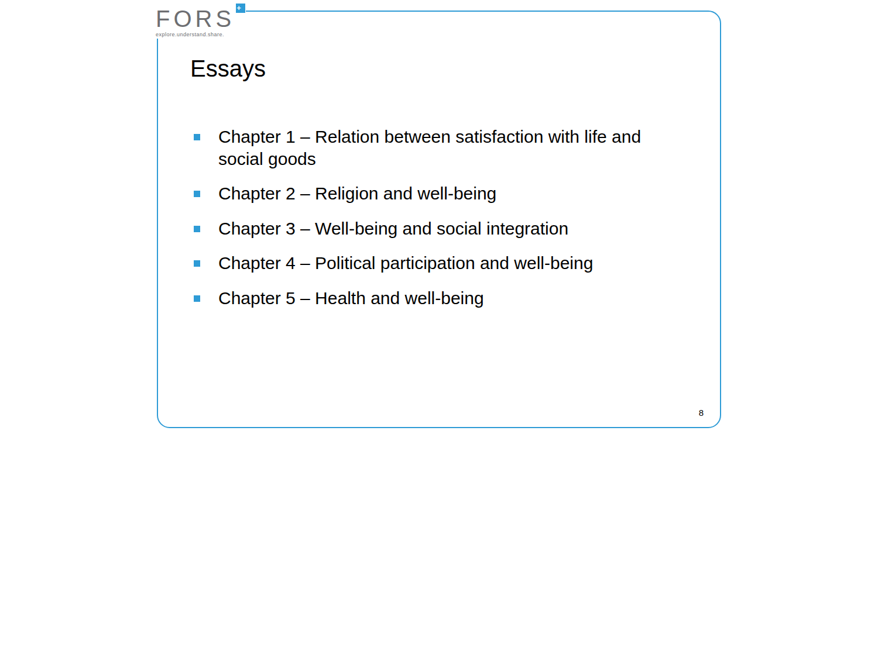FORS+
explore.understand.share.
Essays
Chapter 1 – Relation between satisfaction with life and social goods
Chapter 2 – Religion and well-being
Chapter 3 – Well-being and social integration
Chapter 4 – Political participation and well-being
Chapter 5 – Health and well-being
8